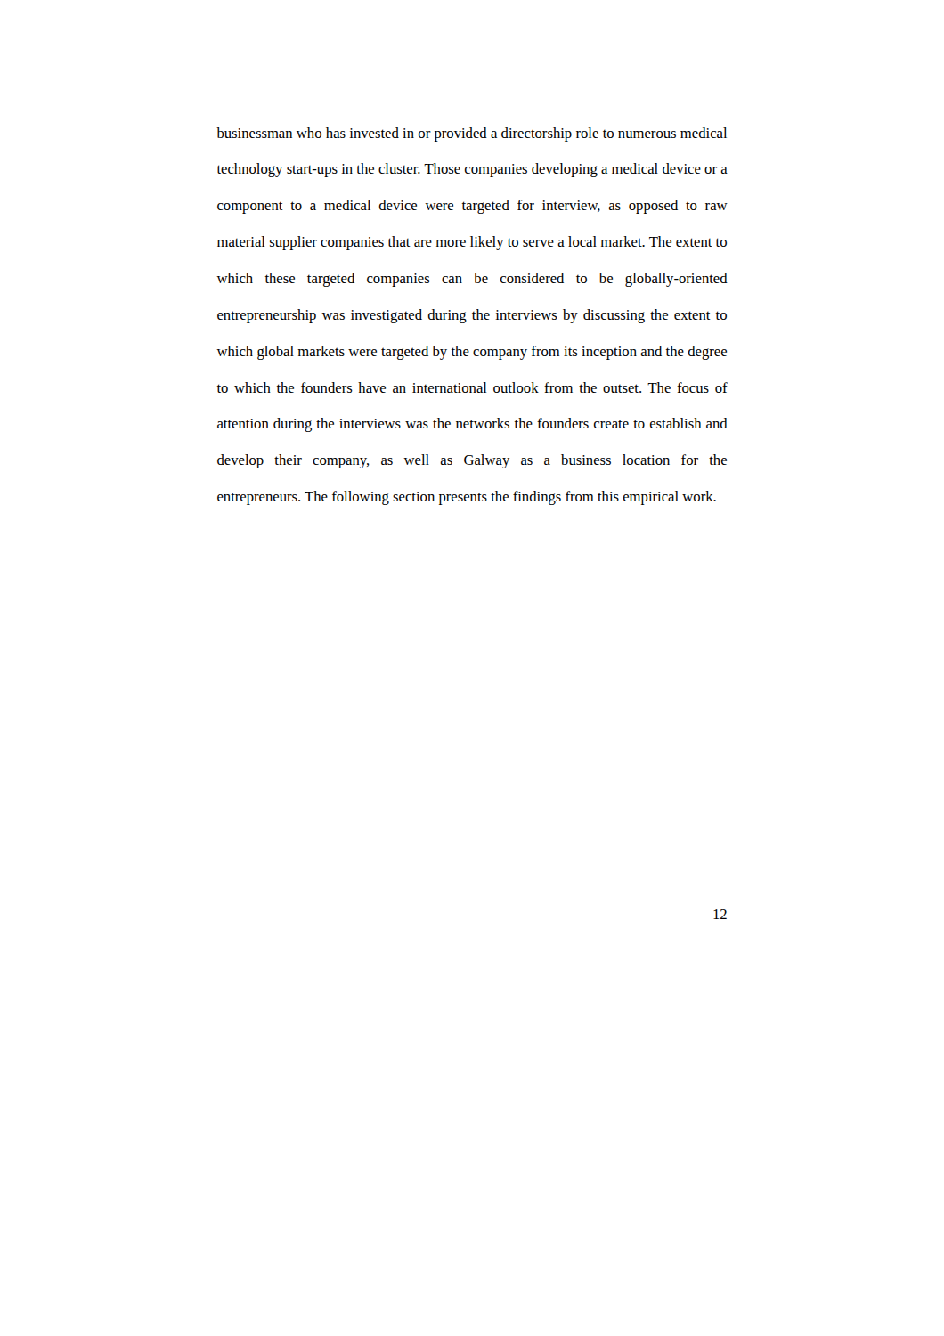businessman who has invested in or provided a directorship role to numerous medical technology start-ups in the cluster. Those companies developing a medical device or a component to a medical device were targeted for interview, as opposed to raw material supplier companies that are more likely to serve a local market. The extent to which these targeted companies can be considered to be globally-oriented entrepreneurship was investigated during the interviews by discussing the extent to which global markets were targeted by the company from its inception and the degree to which the founders have an international outlook from the outset. The focus of attention during the interviews was the networks the founders create to establish and develop their company, as well as Galway as a business location for the entrepreneurs. The following section presents the findings from this empirical work.
12